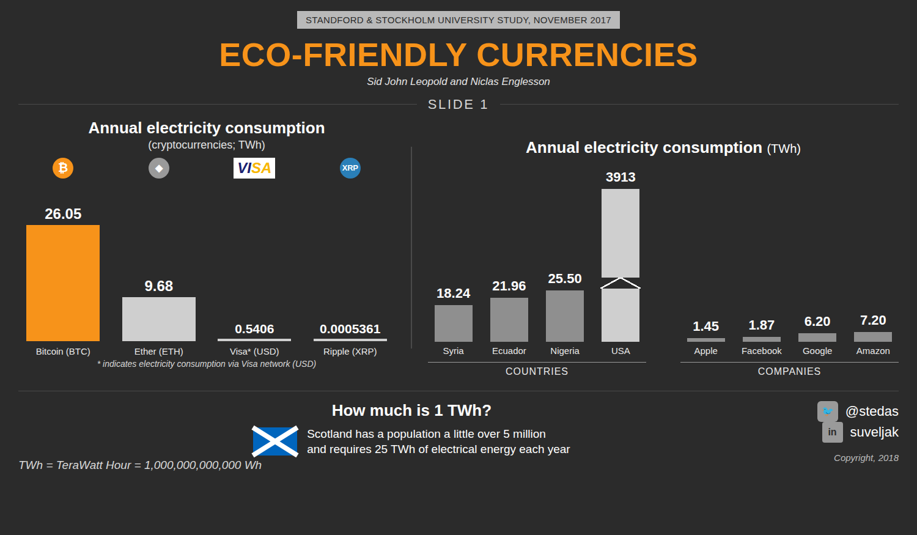STANDFORD & STOCKHOLM UNIVERSITY STUDY, NOVEMBER 2017
ECO-FRIENDLY CURRENCIES
Sid John Leopold and Niclas Englesson
SLIDE 1
Annual electricity consumption
(cryptocurrencies; TWh)
₿
26.05
◆
9.68
VISA
0.5406
XRP
0.0005361
Bitcoin (BTC)
Ether (ETH)
Visa* (USD)
Ripple (XRP)
* indicates electricity consumption via Visa network (USD)
Annual electricity consumption (TWh)
18.24
21.96
25.50
3913
1.45
1.87
6.20
7.20
Syria
Ecuador
Nigeria
USA
Apple
Facebook
Google
Amazon
COUNTRIES
COMPANIES
How much is 1 TWh?
Scotland has a population a little over 5 million
and requires 25 TWh of electrical energy each year
TWh = TeraWatt Hour = 1,000,000,000,000 Wh
🐦 @stedas
in suveljak
Copyright, 2018